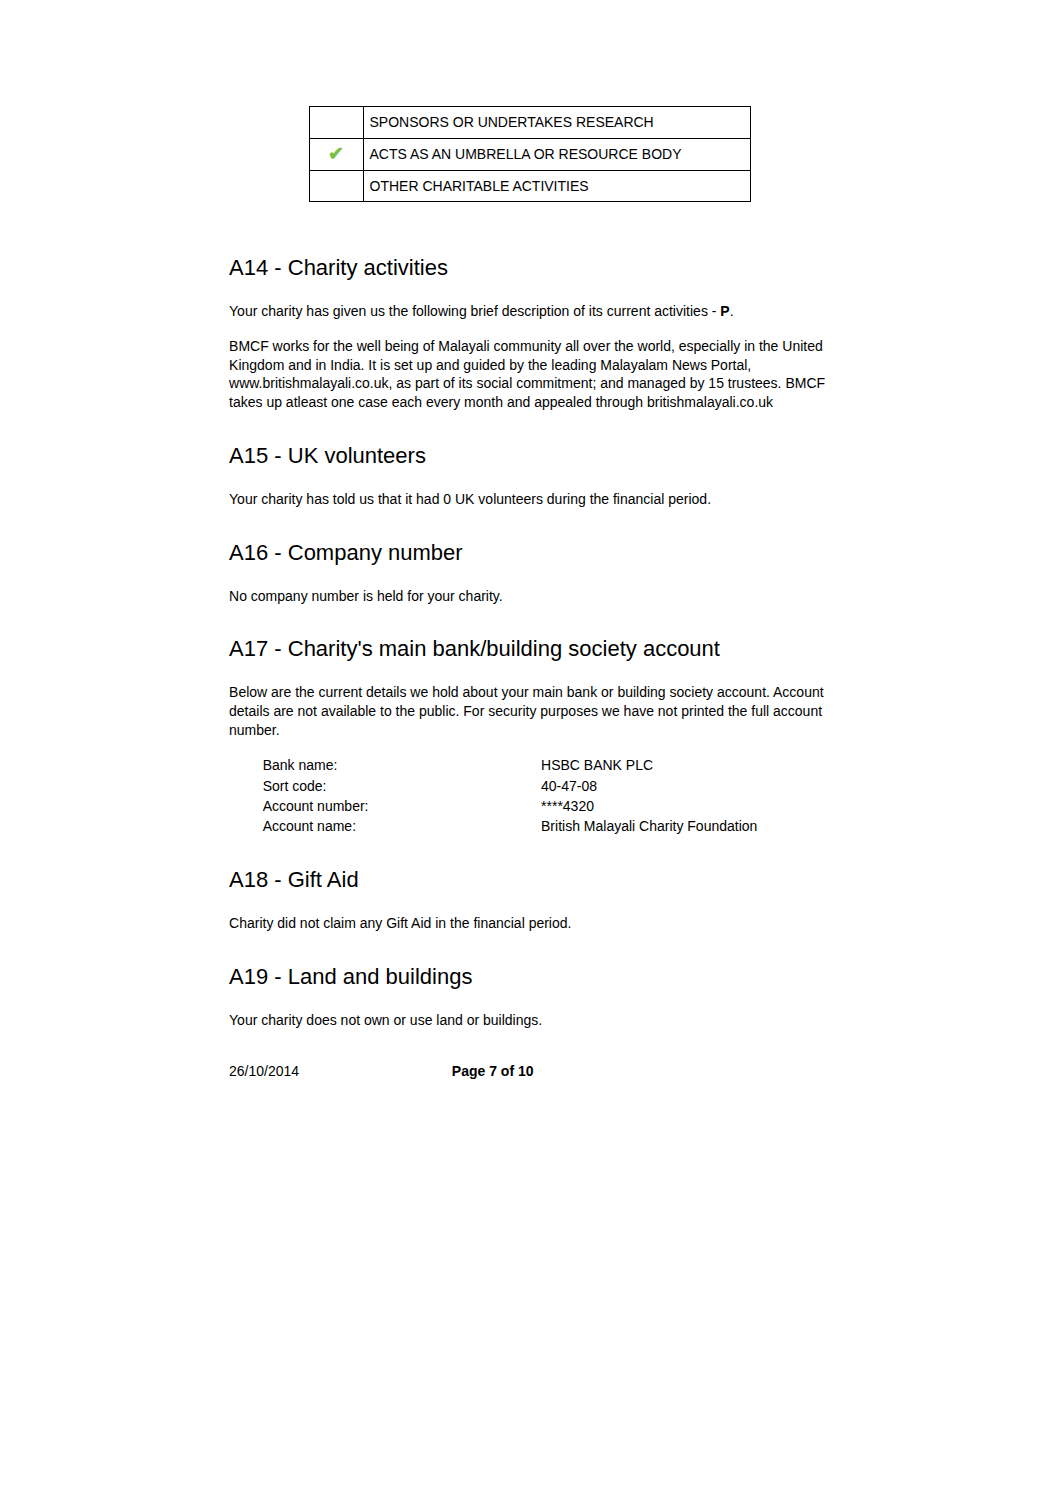| | SPONSORS OR UNDERTAKES RESEARCH |
| ✔ | ACTS AS AN UMBRELLA OR RESOURCE BODY |
| | OTHER CHARITABLE ACTIVITIES |
A14 - Charity activities
Your charity has given us the following brief description of its current activities - P.
BMCF works for the well being of Malayali community all over the world, especially in the United Kingdom and in India. It is set up and guided by the leading Malayalam News Portal, www.britishmalayali.co.uk, as part of its social commitment; and managed by 15 trustees. BMCF takes up atleast one case each every month and appealed through britishmalayali.co.uk
A15 - UK volunteers
Your charity has told us that it had 0 UK volunteers during the financial period.
A16 - Company number
No company number is held for your charity.
A17 - Charity's main bank/building society account
Below are the current details we hold about your main bank or building society account. Account details are not available to the public. For security purposes we have not printed the full account number.
| Bank name: | HSBC BANK PLC |
| Sort code: | 40-47-08 |
| Account number: | ****4320 |
| Account name: | British Malayali Charity Foundation |
A18 - Gift Aid
Charity did not claim any Gift Aid in the financial period.
A19 - Land and buildings
Your charity does not own or use land or buildings.
26/10/2014 Page 7 of 10